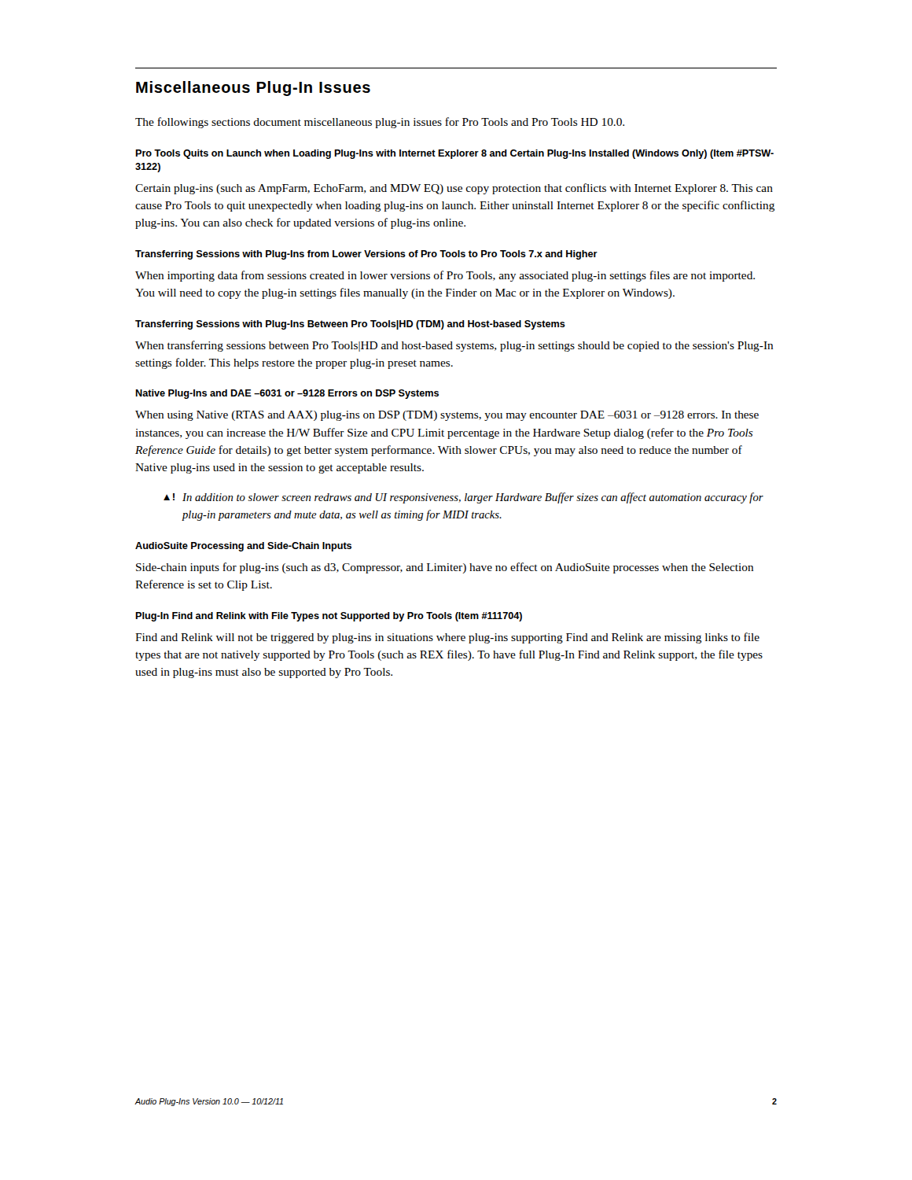Miscellaneous Plug-In Issues
The followings sections document miscellaneous plug-in issues for Pro Tools and Pro Tools HD 10.0.
Pro Tools Quits on Launch when Loading Plug-Ins with Internet Explorer 8 and Certain Plug-Ins Installed (Windows Only) (Item #PTSW-3122)
Certain plug-ins (such as AmpFarm, EchoFarm, and MDW EQ) use copy protection that conflicts with Internet Explorer 8. This can cause Pro Tools to quit unexpectedly when loading plug-ins on launch. Either uninstall Internet Explorer 8 or the specific conflicting plug-ins. You can also check for updated versions of plug-ins online.
Transferring Sessions with Plug-Ins from Lower Versions of Pro Tools to Pro Tools 7.x and Higher
When importing data from sessions created in lower versions of Pro Tools, any associated plug-in settings files are not imported. You will need to copy the plug-in settings files manually (in the Finder on Mac or in the Explorer on Windows).
Transferring Sessions with Plug-Ins Between Pro Tools|HD (TDM) and Host-based Systems
When transferring sessions between Pro Tools|HD and host-based systems, plug-in settings should be copied to the session's Plug-In settings folder. This helps restore the proper plug-in preset names.
Native Plug-Ins and DAE –6031 or –9128 Errors on DSP Systems
When using Native (RTAS and AAX) plug-ins on DSP (TDM) systems, you may encounter DAE –6031 or –9128 errors. In these instances, you can increase the H/W Buffer Size and CPU Limit percentage in the Hardware Setup dialog (refer to the Pro Tools Reference Guide for details) to get better system performance. With slower CPUs, you may also need to reduce the number of Native plug-ins used in the session to get acceptable results.
▲! In addition to slower screen redraws and UI responsiveness, larger Hardware Buffer sizes can affect automation accuracy for plug-in parameters and mute data, as well as timing for MIDI tracks.
AudioSuite Processing and Side-Chain Inputs
Side-chain inputs for plug-ins (such as d3, Compressor, and Limiter) have no effect on AudioSuite processes when the Selection Reference is set to Clip List.
Plug-In Find and Relink with File Types not Supported by Pro Tools (Item #111704)
Find and Relink will not be triggered by plug-ins in situations where plug-ins supporting Find and Relink are missing links to file types that are not natively supported by Pro Tools (such as REX files). To have full Plug-In Find and Relink support, the file types used in plug-ins must also be supported by Pro Tools.
Audio Plug-Ins Version 10.0 — 10/12/11 2